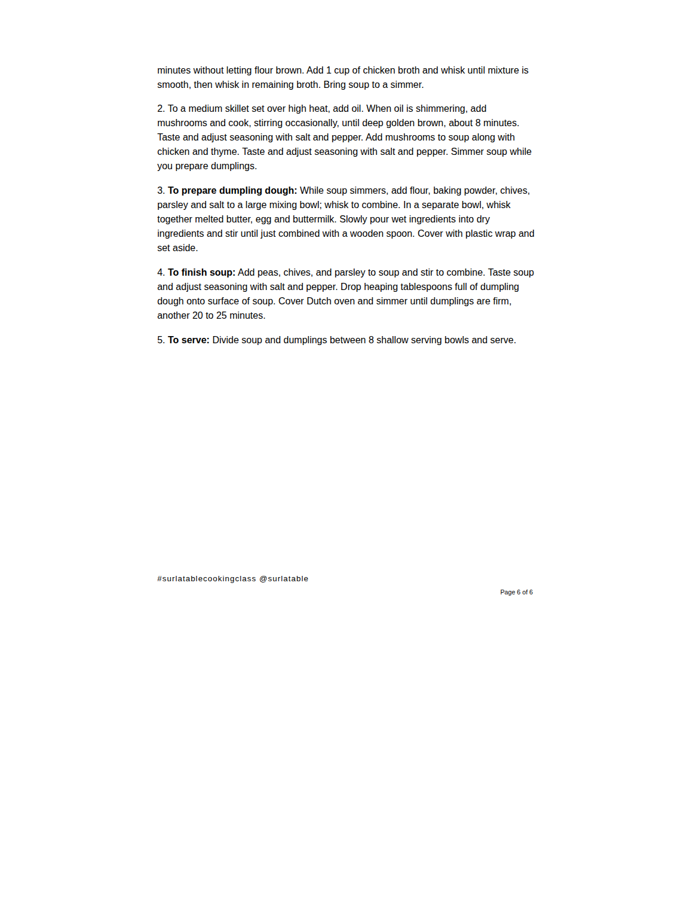minutes without letting flour brown. Add 1 cup of chicken broth and whisk until mixture is smooth, then whisk in remaining broth. Bring soup to a simmer.
2. To a medium skillet set over high heat, add oil. When oil is shimmering, add mushrooms and cook, stirring occasionally, until deep golden brown, about 8 minutes. Taste and adjust seasoning with salt and pepper. Add mushrooms to soup along with chicken and thyme. Taste and adjust seasoning with salt and pepper. Simmer soup while you prepare dumplings.
3. To prepare dumpling dough: While soup simmers, add flour, baking powder, chives, parsley and salt to a large mixing bowl; whisk to combine. In a separate bowl, whisk together melted butter, egg and buttermilk. Slowly pour wet ingredients into dry ingredients and stir until just combined with a wooden spoon. Cover with plastic wrap and set aside.
4. To finish soup: Add peas, chives, and parsley to soup and stir to combine. Taste soup and adjust seasoning with salt and pepper. Drop heaping tablespoons full of dumpling dough onto surface of soup. Cover Dutch oven and simmer until dumplings are firm, another 20 to 25 minutes.
5. To serve: Divide soup and dumplings between 8 shallow serving bowls and serve.
#surlatablecookingclass @surlatable
Page 6 of 6